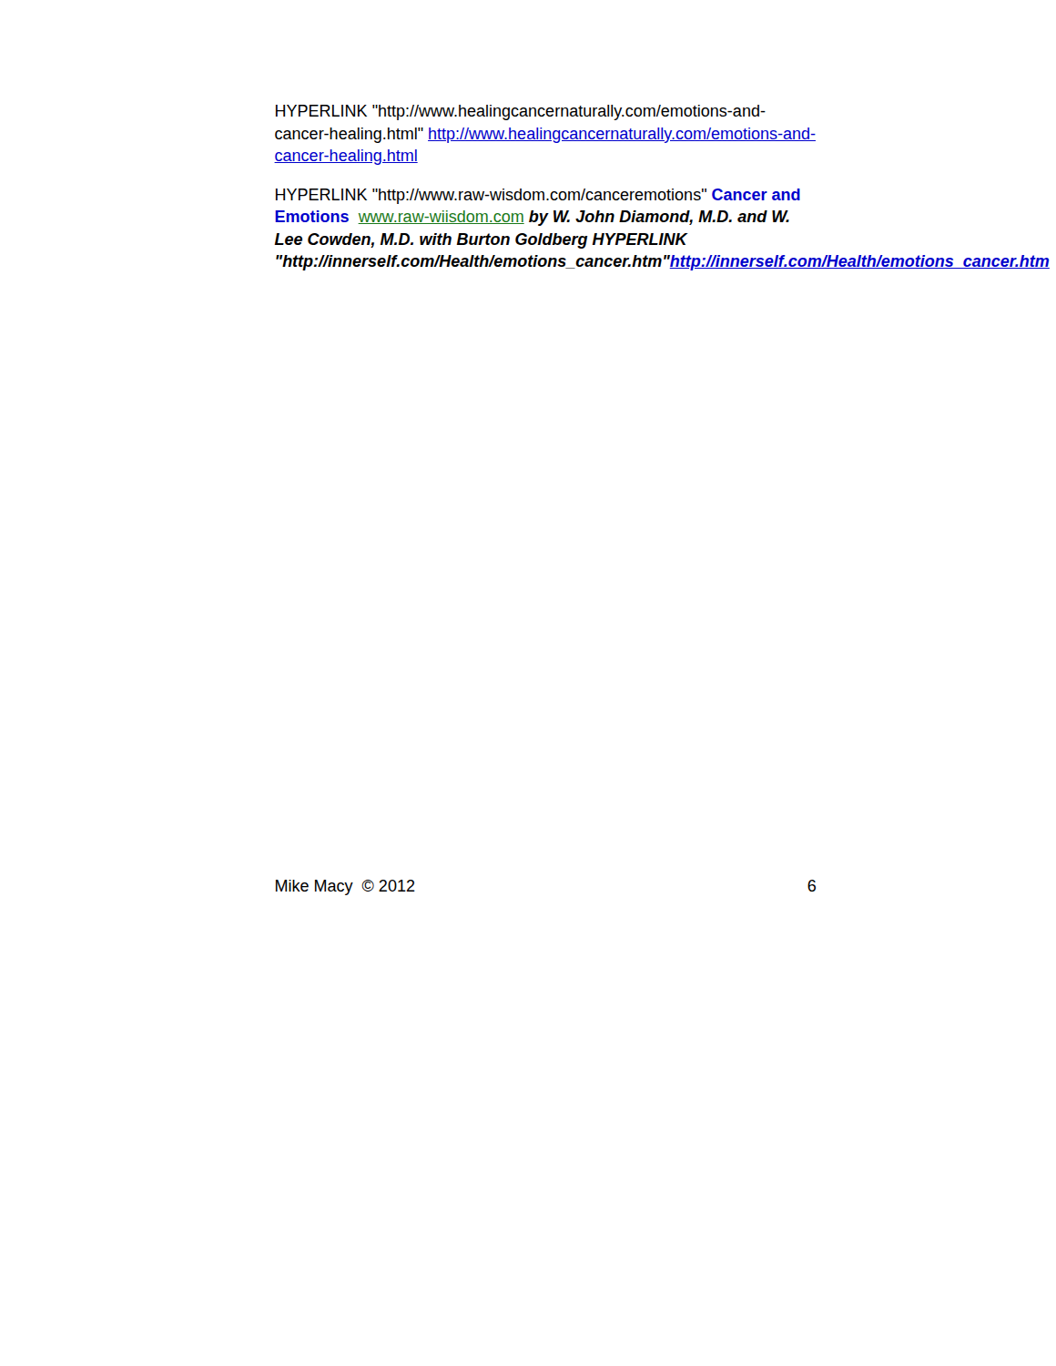HYPERLINK "http://www.healingcancernaturally.com/emotions-and-cancer-healing.html" http://www.healingcancernaturally.com/emotions-and-cancer-healing.html
HYPERLINK "http://www.raw-wisdom.com/canceremotions" Cancer and Emotions www.raw-wiisdom.com by W. John Diamond, M.D. and W. Lee Cowden, M.D. with Burton Goldberg HYPERLINK "http://innerself.com/Health/emotions_cancer.htm"http://innerself.com/Health/emotions_cancer.htm
Mike Macy © 2012
6